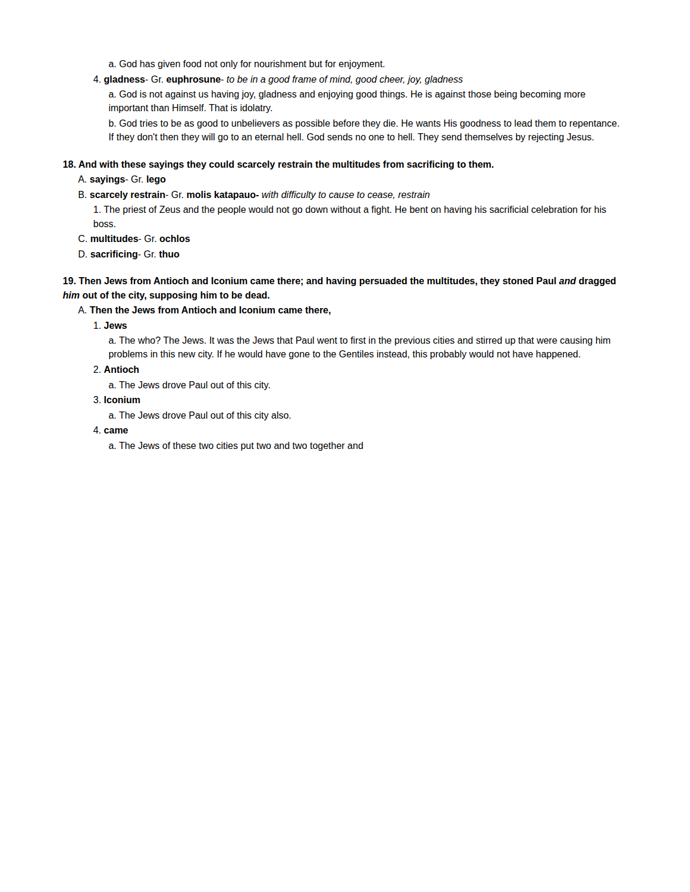a. God has given food not only for nourishment but for enjoyment.
4. gladness- Gr. euphrosune- to be in a good frame of mind, good cheer, joy, gladness
a. God is not against us having joy, gladness and enjoying good things. He is against those being becoming more important than Himself. That is idolatry.
b. God tries to be as good to unbelievers as possible before they die. He wants His goodness to lead them to repentance. If they don't then they will go to an eternal hell. God sends no one to hell. They send themselves by rejecting Jesus.
18. And with these sayings they could scarcely restrain the multitudes from sacrificing to them.
A. sayings- Gr. lego
B. scarcely restrain- Gr. molis katapauo- with difficulty to cause to cease, restrain
1. The priest of Zeus and the people would not go down without a fight. He bent on having his sacrificial celebration for his boss.
C. multitudes- Gr. ochlos
D. sacrificing- Gr. thuo
19. Then Jews from Antioch and Iconium came there; and having persuaded the multitudes, they stoned Paul and dragged him out of the city, supposing him to be dead.
A. Then the Jews from Antioch and Iconium came there,
1. Jews
a. The who? The Jews. It was the Jews that Paul went to first in the previous cities and stirred up that were causing him problems in this new city. If he would have gone to the Gentiles instead, this probably would not have happened.
2. Antioch
a. The Jews drove Paul out of this city.
3. Iconium
a. The Jews drove Paul out of this city also.
4. came
a. The Jews of these two cities put two and two together and